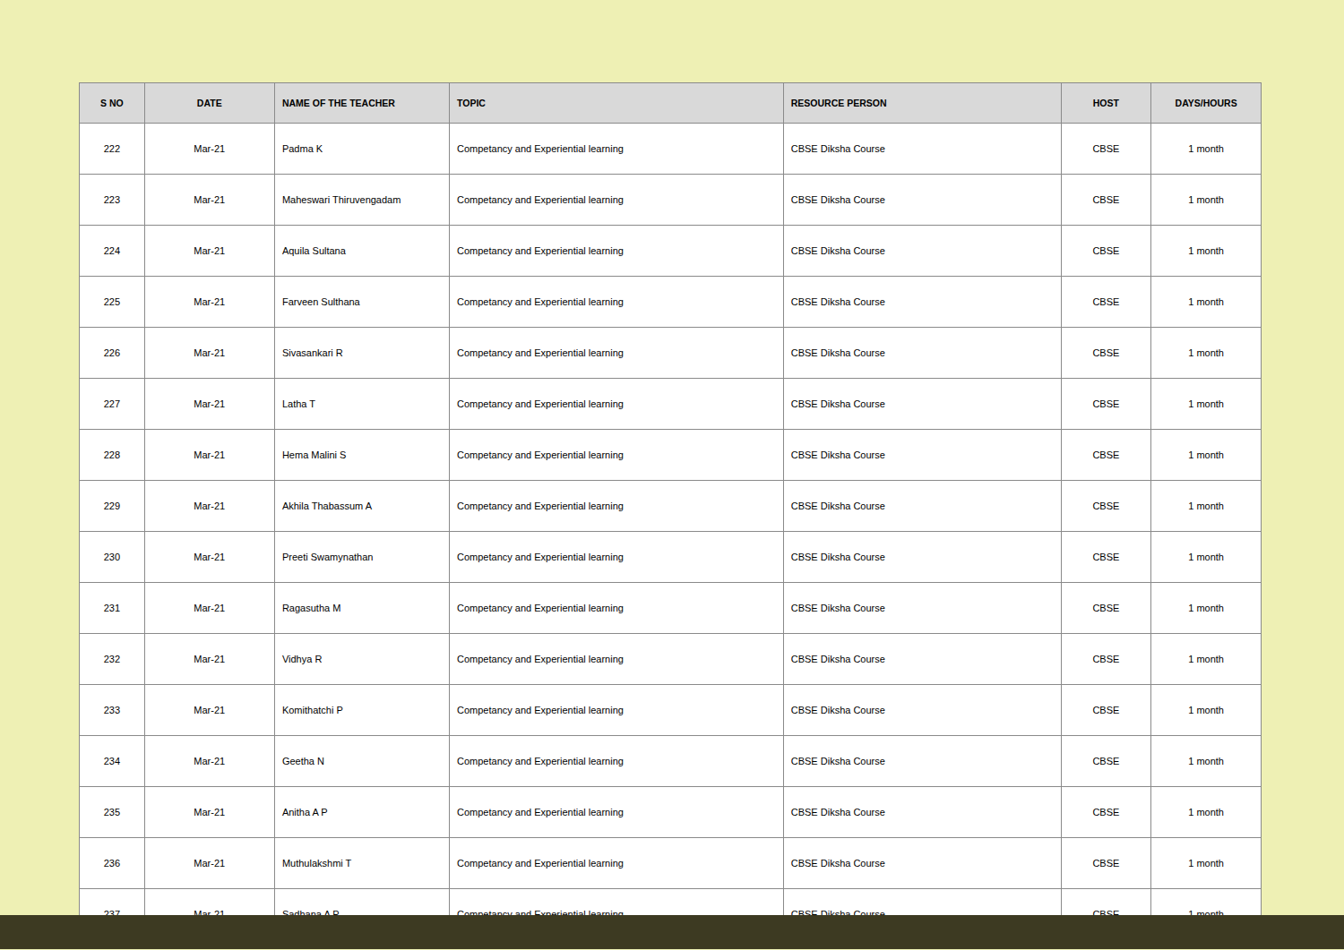| S NO | DATE | NAME OF THE TEACHER | TOPIC | RESOURCE PERSON | HOST | DAYS/HOURS |
| --- | --- | --- | --- | --- | --- | --- |
| 222 | Mar-21 | Padma K | Competancy and Experiential learning | CBSE Diksha Course | CBSE | 1 month |
| 223 | Mar-21 | Maheswari Thiruvengadam | Competancy and Experiential learning | CBSE Diksha Course | CBSE | 1 month |
| 224 | Mar-21 | Aquila Sultana | Competancy and Experiential learning | CBSE Diksha Course | CBSE | 1 month |
| 225 | Mar-21 | Farveen Sulthana | Competancy and Experiential learning | CBSE Diksha Course | CBSE | 1 month |
| 226 | Mar-21 | Sivasankari R | Competancy and Experiential learning | CBSE Diksha Course | CBSE | 1 month |
| 227 | Mar-21 | Latha T | Competancy and Experiential learning | CBSE Diksha Course | CBSE | 1 month |
| 228 | Mar-21 | Hema Malini S | Competancy and Experiential learning | CBSE Diksha Course | CBSE | 1 month |
| 229 | Mar-21 | Akhila Thabassum A | Competancy and Experiential learning | CBSE Diksha Course | CBSE | 1 month |
| 230 | Mar-21 | Preeti Swamynathan | Competancy and Experiential learning | CBSE Diksha Course | CBSE | 1 month |
| 231 | Mar-21 | Ragasutha M | Competancy and Experiential learning | CBSE Diksha Course | CBSE | 1 month |
| 232 | Mar-21 | Vidhya R | Competancy and Experiential learning | CBSE Diksha Course | CBSE | 1 month |
| 233 | Mar-21 | Komithatchi P | Competancy and Experiential learning | CBSE Diksha Course | CBSE | 1 month |
| 234 | Mar-21 | Geetha N | Competancy and Experiential learning | CBSE Diksha Course | CBSE | 1 month |
| 235 | Mar-21 | Anitha A P | Competancy and Experiential learning | CBSE Diksha Course | CBSE | 1 month |
| 236 | Mar-21 | Muthulakshmi T | Competancy and Experiential learning | CBSE Diksha Course | CBSE | 1 month |
| 237 | Mar-21 | Sadhana A P | Competancy and Experiential learning | CBSE Diksha Course | CBSE | 1 month |